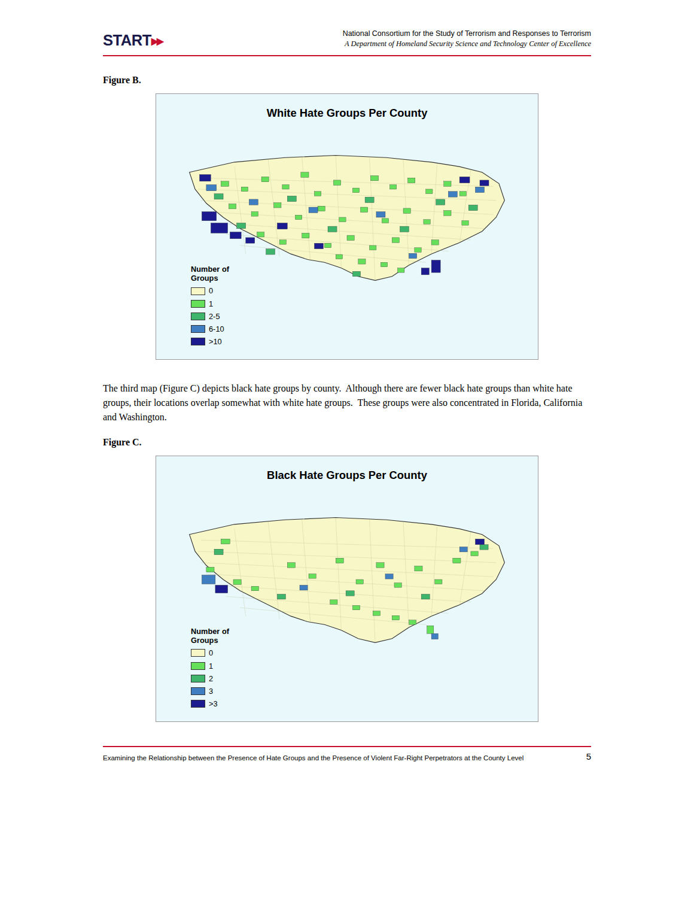START▸▸
National Consortium for the Study of Terrorism and Responses to Terrorism
A Department of Homeland Security Science and Technology Center of Excellence
Figure B.
White Hate Groups Per County
Number of
Groups
0
1
2-5
6-10
>10
The third map (Figure C) depicts black hate groups by county. Although there are fewer black hate groups than white hate groups, their locations overlap somewhat with white hate groups. These groups were also concentrated in Florida, California and Washington.
Figure C.
Black Hate Groups Per County
Number of
Groups
0
1
2
3
>3
Examining the Relationship between the Presence of Hate Groups and the Presence of Violent Far-Right Perpetrators at the County Level
5